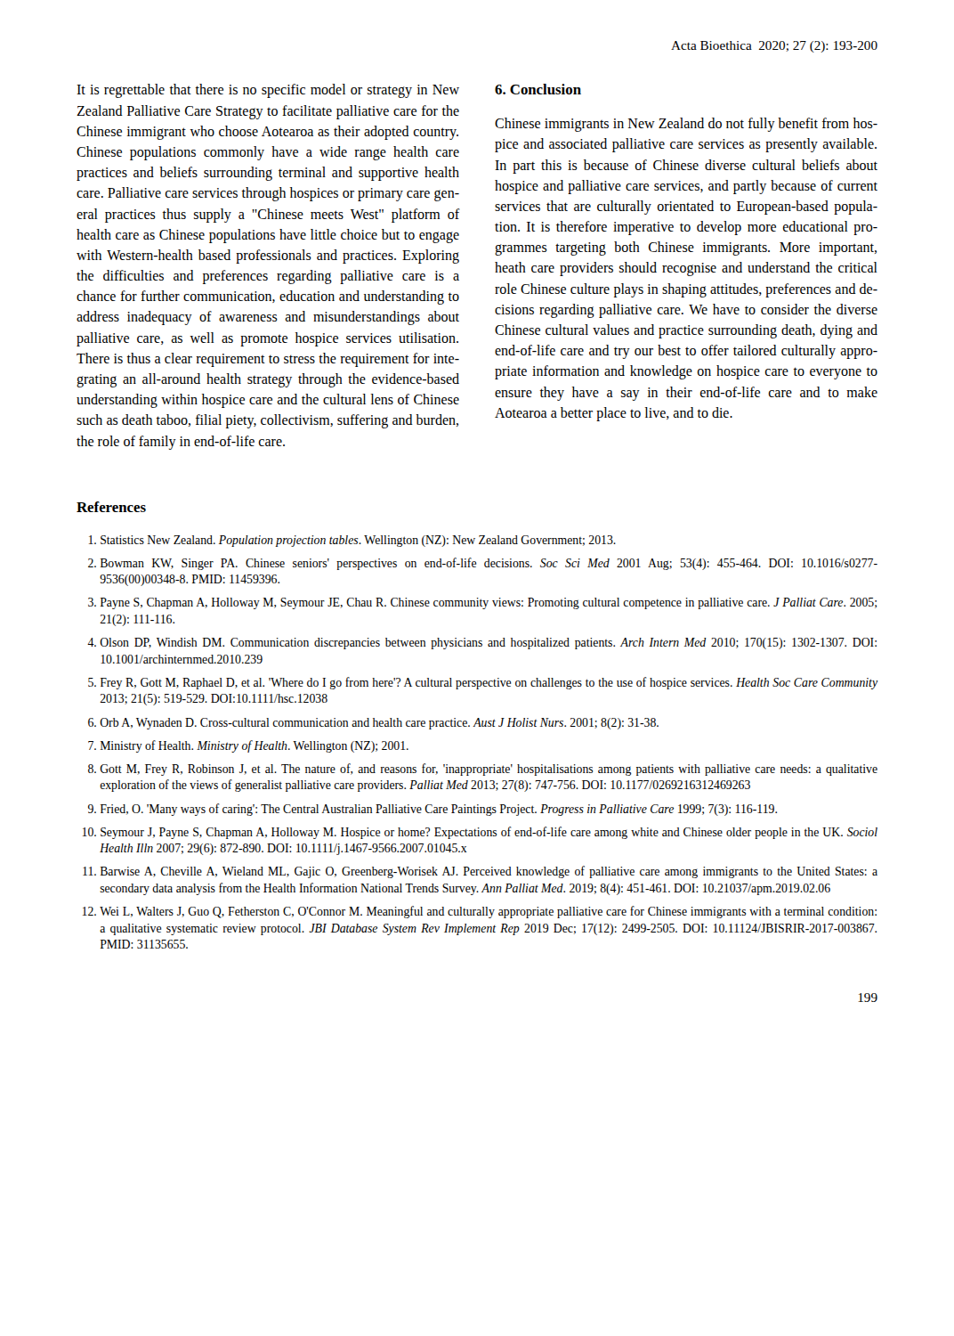Acta Bioethica 2020; 27 (2): 193-200
It is regrettable that there is no specific model or strategy in New Zealand Palliative Care Strategy to facilitate palliative care for the Chinese immigrant who choose Aotearoa as their adopted country. Chinese populations commonly have a wide range health care practices and beliefs surrounding terminal and supportive health care. Palliative care services through hospices or primary care general practices thus supply a "Chinese meets West" platform of health care as Chinese populations have little choice but to engage with Western-health based professionals and practices. Exploring the difficulties and preferences regarding palliative care is a chance for further communication, education and understanding to address inadequacy of awareness and misunderstandings about palliative care, as well as promote hospice services utilisation. There is thus a clear requirement to stress the requirement for integrating an all-around health strategy through the evidence-based understanding within hospice care and the cultural lens of Chinese such as death taboo, filial piety, collectivism, suffering and burden, the role of family in end-of-life care.
6. Conclusion
Chinese immigrants in New Zealand do not fully benefit from hospice and associated palliative care services as presently available. In part this is because of Chinese diverse cultural beliefs about hospice and palliative care services, and partly because of current services that are culturally orientated to European-based population. It is therefore imperative to develop more educational programmes targeting both Chinese immigrants. More important, heath care providers should recognise and understand the critical role Chinese culture plays in shaping attitudes, preferences and decisions regarding palliative care. We have to consider the diverse Chinese cultural values and practice surrounding death, dying and end-of-life care and try our best to offer tailored culturally appropriate information and knowledge on hospice care to everyone to ensure they have a say in their end-of-life care and to make Aotearoa a better place to live, and to die.
References
Statistics New Zealand. Population projection tables. Wellington (NZ): New Zealand Government; 2013.
Bowman KW, Singer PA. Chinese seniors' perspectives on end-of-life decisions. Soc Sci Med 2001 Aug; 53(4): 455-464. DOI: 10.1016/s0277-9536(00)00348-8. PMID: 11459396.
Payne S, Chapman A, Holloway M, Seymour JE, Chau R. Chinese community views: Promoting cultural competence in palliative care. J Palliat Care. 2005; 21(2): 111-116.
Olson DP, Windish DM. Communication discrepancies between physicians and hospitalized patients. Arch Intern Med 2010; 170(15): 1302-1307. DOI: 10.1001/archinternmed.2010.239
Frey R, Gott M, Raphael D, et al. 'Where do I go from here'? A cultural perspective on challenges to the use of hospice services. Health Soc Care Community 2013; 21(5): 519-529. DOI:10.1111/hsc.12038
Orb A, Wynaden D. Cross-cultural communication and health care practice. Aust J Holist Nurs. 2001; 8(2): 31-38.
Ministry of Health. Ministry of Health. Wellington (NZ); 2001.
Gott M, Frey R, Robinson J, et al. The nature of, and reasons for, 'inappropriate' hospitalisations among patients with palliative care needs: a qualitative exploration of the views of generalist palliative care providers. Palliat Med 2013; 27(8): 747-756. DOI: 10.1177/0269216312469263
Fried, O. 'Many ways of caring': The Central Australian Palliative Care Paintings Project. Progress in Palliative Care 1999; 7(3): 116-119.
Seymour J, Payne S, Chapman A, Holloway M. Hospice or home? Expectations of end-of-life care among white and Chinese older people in the UK. Sociol Health Illn 2007; 29(6): 872-890. DOI: 10.1111/j.1467-9566.2007.01045.x
Barwise A, Cheville A, Wieland ML, Gajic O, Greenberg-Worisek AJ. Perceived knowledge of palliative care among immigrants to the United States: a secondary data analysis from the Health Information National Trends Survey. Ann Palliat Med. 2019; 8(4): 451-461. DOI: 10.21037/apm.2019.02.06
Wei L, Walters J, Guo Q, Fetherston C, O'Connor M. Meaningful and culturally appropriate palliative care for Chinese immigrants with a terminal condition: a qualitative systematic review protocol. JBI Database System Rev Implement Rep 2019 Dec; 17(12): 2499-2505. DOI: 10.11124/JBISRIR-2017-003867. PMID: 31135655.
199